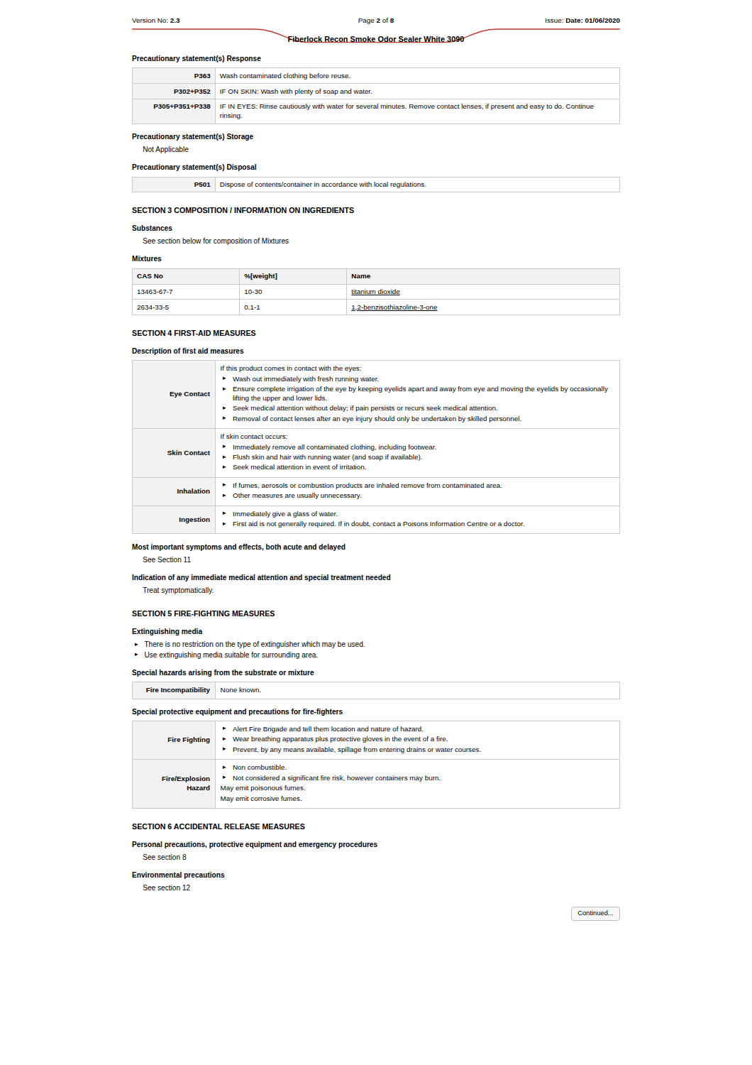Version No: 2.3
Page 2 of 8
Issue: Date: 01/06/2020
Fiberlock Recon Smoke Odor Sealer White 3090
Precautionary statement(s) Response
| P363 | Wash contaminated clothing before reuse. |
| P302+P352 | IF ON SKIN: Wash with plenty of soap and water. |
| P305+P351+P338 | IF IN EYES: Rinse cautiously with water for several minutes. Remove contact lenses, if present and easy to do. Continue rinsing. |
Precautionary statement(s) Storage
Not Applicable
Precautionary statement(s) Disposal
| P501 | Dispose of contents/container in accordance with local regulations. |
SECTION 3 COMPOSITION / INFORMATION ON INGREDIENTS
Substances
See section below for composition of Mixtures
Mixtures
| CAS No | %[weight] | Name |
| --- | --- | --- |
| 13463-67-7 | 10-30 | titanium dioxide |
| 2634-33-5 | 0.1-1 | 1,2-benzisothiazoline-3-one |
SECTION 4 FIRST-AID MEASURES
Description of first aid measures
| Eye Contact | If this product comes in contact with the eyes: Wash out immediately with fresh running water. Ensure complete irrigation of the eye by keeping eyelids apart and away from eye and moving the eyelids by occasionally lifting the upper and lower lids. Seek medical attention without delay; if pain persists or recurs seek medical attention. Removal of contact lenses after an eye injury should only be undertaken by skilled personnel. |
| Skin Contact | If skin contact occurs: Immediately remove all contaminated clothing, including footwear. Flush skin and hair with running water (and soap if available). Seek medical attention in event of irritation. |
| Inhalation | If fumes, aerosols or combustion products are inhaled remove from contaminated area. Other measures are usually unnecessary. |
| Ingestion | Immediately give a glass of water. First aid is not generally required. If in doubt, contact a Poisons Information Centre or a doctor. |
Most important symptoms and effects, both acute and delayed
See Section 11
Indication of any immediate medical attention and special treatment needed
Treat symptomatically.
SECTION 5 FIRE-FIGHTING MEASURES
Extinguishing media
There is no restriction on the type of extinguisher which may be used.
Use extinguishing media suitable for surrounding area.
Special hazards arising from the substrate or mixture
| Fire Incompatibility | None known. |
Special protective equipment and precautions for fire-fighters
| Fire Fighting | Alert Fire Brigade and tell them location and nature of hazard. Wear breathing apparatus plus protective gloves in the event of a fire. Prevent, by any means available, spillage from entering drains or water courses. |
| Fire/Explosion Hazard | Non combustible. Not considered a significant fire risk, however containers may burn. May emit poisonous fumes. May emit corrosive fumes. |
SECTION 6 ACCIDENTAL RELEASE MEASURES
Personal precautions, protective equipment and emergency procedures
See section 8
Environmental precautions
See section 12
Continued...